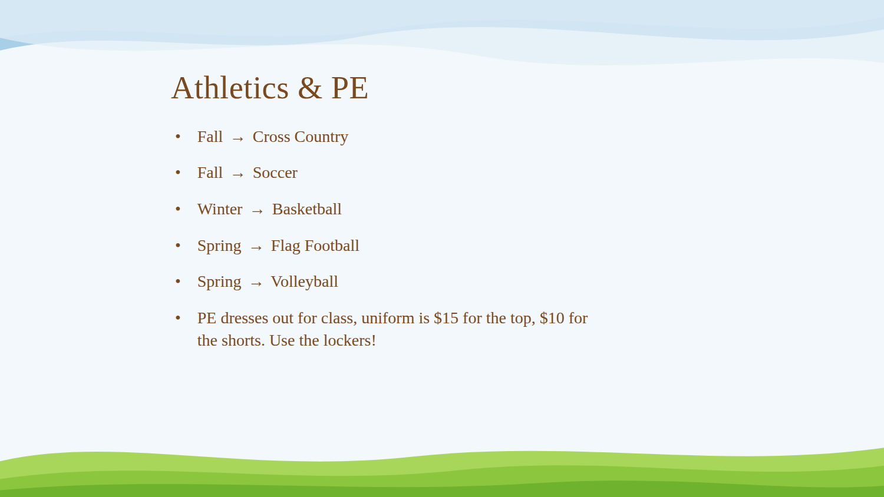Athletics & PE
Fall → Cross Country
Fall → Soccer
Winter → Basketball
Spring → Flag Football
Spring → Volleyball
PE dresses out for class, uniform is $15 for the top, $10 for the shorts. Use the lockers!